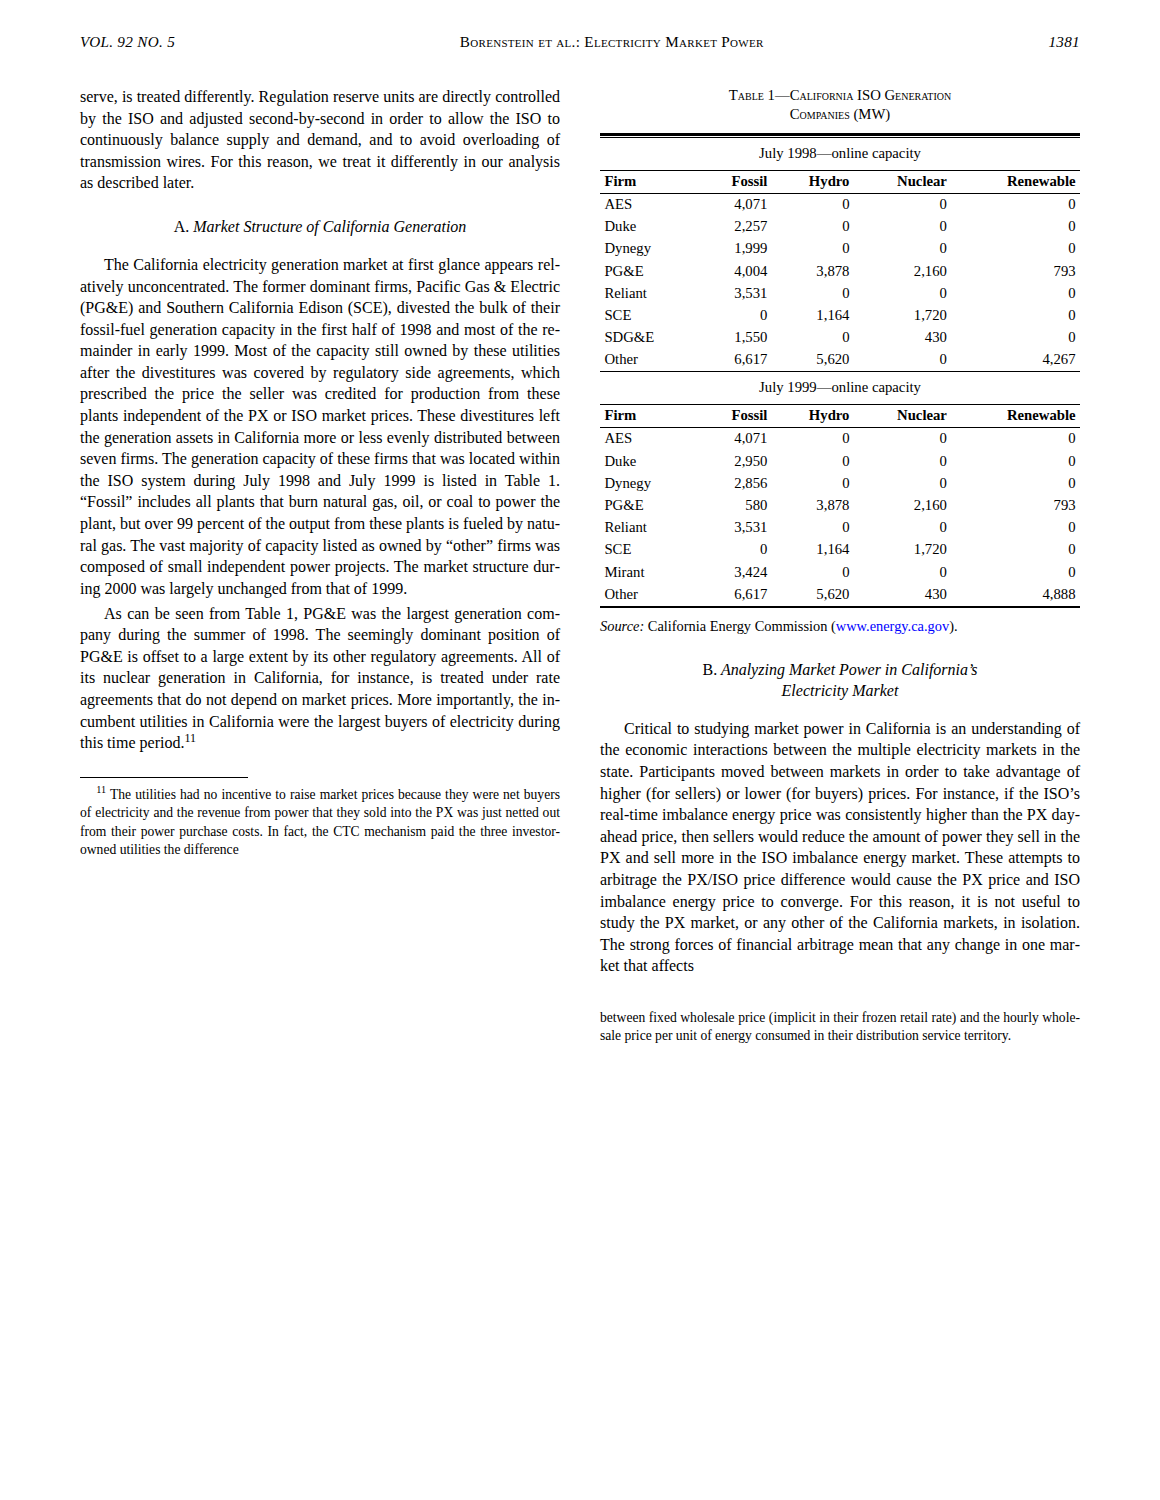VOL. 92 NO. 5 Borenstein et al.: Electricity Market Power 1381
serve, is treated differently. Regulation reserve units are directly controlled by the ISO and adjusted second-by-second in order to allow the ISO to continuously balance supply and demand, and to avoid overloading of transmission wires. For this reason, we treat it differently in our analysis as described later.
A. Market Structure of California Generation
The California electricity generation market at first glance appears relatively unconcentrated. The former dominant firms, Pacific Gas & Electric (PG&E) and Southern California Edison (SCE), divested the bulk of their fossil-fuel generation capacity in the first half of 1998 and most of the remainder in early 1999. Most of the capacity still owned by these utilities after the divestitures was covered by regulatory side agreements, which prescribed the price the seller was credited for production from these plants independent of the PX or ISO market prices. These divestitures left the generation assets in California more or less evenly distributed between seven firms. The generation capacity of these firms that was located within the ISO system during July 1998 and July 1999 is listed in Table 1. “Fossil” includes all plants that burn natural gas, oil, or coal to power the plant, but over 99 percent of the output from these plants is fueled by natural gas. The vast majority of capacity listed as owned by “other” firms was composed of small independent power projects. The market structure during 2000 was largely unchanged from that of 1999.
As can be seen from Table 1, PG&E was the largest generation company during the summer of 1998. The seemingly dominant position of PG&E is offset to a large extent by its other regulatory agreements. All of its nuclear generation in California, for instance, is treated under rate agreements that do not depend on market prices. More importantly, the incumbent utilities in California were the largest buyers of electricity during this time period.11
11 The utilities had no incentive to raise market prices because they were net buyers of electricity and the revenue from power that they sold into the PX was just netted out from their power purchase costs. In fact, the CTC mechanism paid the three investor-owned utilities the difference
Table 1—California ISO Generation Companies (MW)
| July 1998—online capacity |
| Firm | Fossil | Hydro | Nuclear | Renewable |
| AES | 4,071 | 0 | 0 | 0 |
| Duke | 2,257 | 0 | 0 | 0 |
| Dynegy | 1,999 | 0 | 0 | 0 |
| PG&E | 4,004 | 3,878 | 2,160 | 793 |
| Reliant | 3,531 | 0 | 0 | 0 |
| SCE | 0 | 1,164 | 1,720 | 0 |
| SDG&E | 1,550 | 0 | 430 | 0 |
| Other | 6,617 | 5,620 | 0 | 4,267 |
| July 1999—online capacity |
| Firm | Fossil | Hydro | Nuclear | Renewable |
| AES | 4,071 | 0 | 0 | 0 |
| Duke | 2,950 | 0 | 0 | 0 |
| Dynegy | 2,856 | 0 | 0 | 0 |
| PG&E | 580 | 3,878 | 2,160 | 793 |
| Reliant | 3,531 | 0 | 0 | 0 |
| SCE | 0 | 1,164 | 1,720 | 0 |
| Mirant | 3,424 | 0 | 0 | 0 |
| Other | 6,617 | 5,620 | 430 | 4,888 |
Source: California Energy Commission (www.energy.ca.gov).
B. Analyzing Market Power in California’s
Electricity Market
Critical to studying market power in California is an understanding of the economic interactions between the multiple electricity markets in the state. Participants moved between markets in order to take advantage of higher (for sellers) or lower (for buyers) prices. For instance, if the ISO’s real-time imbalance energy price was consistently higher than the PX day-ahead price, then sellers would reduce the amount of power they sell in the PX and sell more in the ISO imbalance energy market. These attempts to arbitrage the PX/ISO price difference would cause the PX price and ISO imbalance energy price to converge. For this reason, it is not useful to study the PX market, or any other of the California markets, in isolation. The strong forces of financial arbitrage mean that any change in one market that affects
between fixed wholesale price (implicit in their frozen retail rate) and the hourly wholesale price per unit of energy consumed in their distribution service territory.